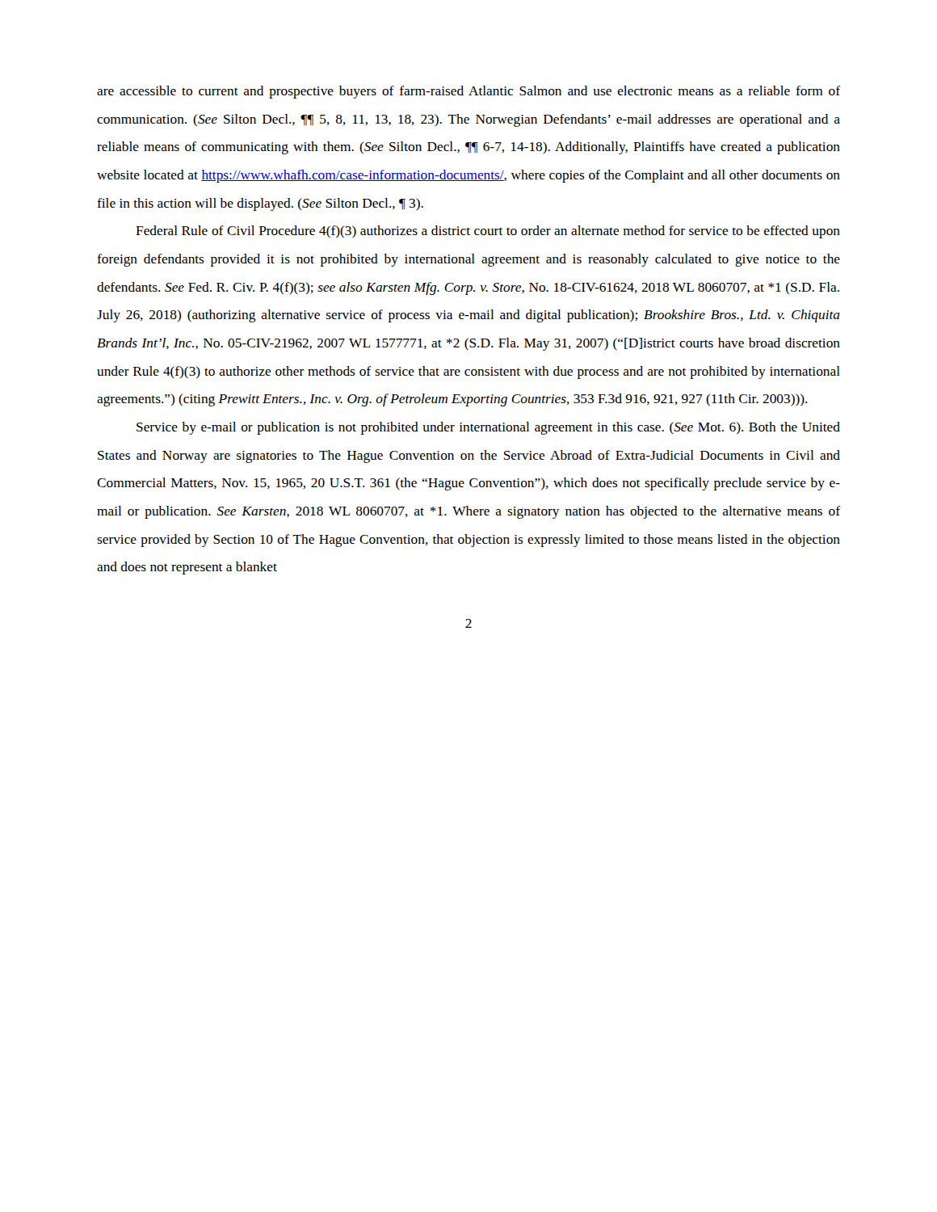are accessible to current and prospective buyers of farm-raised Atlantic Salmon and use electronic means as a reliable form of communication. (See Silton Decl., ¶¶ 5, 8, 11, 13, 18, 23). The Norwegian Defendants’ e-mail addresses are operational and a reliable means of communicating with them. (See Silton Decl., ¶¶ 6-7, 14-18). Additionally, Plaintiffs have created a publication website located at https://www.whafh.com/case-information-documents/, where copies of the Complaint and all other documents on file in this action will be displayed. (See Silton Decl., ¶ 3).
Federal Rule of Civil Procedure 4(f)(3) authorizes a district court to order an alternate method for service to be effected upon foreign defendants provided it is not prohibited by international agreement and is reasonably calculated to give notice to the defendants. See Fed. R. Civ. P. 4(f)(3); see also Karsten Mfg. Corp. v. Store, No. 18-CIV-61624, 2018 WL 8060707, at *1 (S.D. Fla. July 26, 2018) (authorizing alternative service of process via e-mail and digital publication); Brookshire Bros., Ltd. v. Chiquita Brands Int’l, Inc., No. 05-CIV-21962, 2007 WL 1577771, at *2 (S.D. Fla. May 31, 2007) (“[D]istrict courts have broad discretion under Rule 4(f)(3) to authorize other methods of service that are consistent with due process and are not prohibited by international agreements.”) (citing Prewitt Enters., Inc. v. Org. of Petroleum Exporting Countries, 353 F.3d 916, 921, 927 (11th Cir. 2003))).
Service by e-mail or publication is not prohibited under international agreement in this case. (See Mot. 6). Both the United States and Norway are signatories to The Hague Convention on the Service Abroad of Extra-Judicial Documents in Civil and Commercial Matters, Nov. 15, 1965, 20 U.S.T. 361 (the “Hague Convention”), which does not specifically preclude service by e-mail or publication. See Karsten, 2018 WL 8060707, at *1. Where a signatory nation has objected to the alternative means of service provided by Section 10 of The Hague Convention, that objection is expressly limited to those means listed in the objection and does not represent a blanket
2